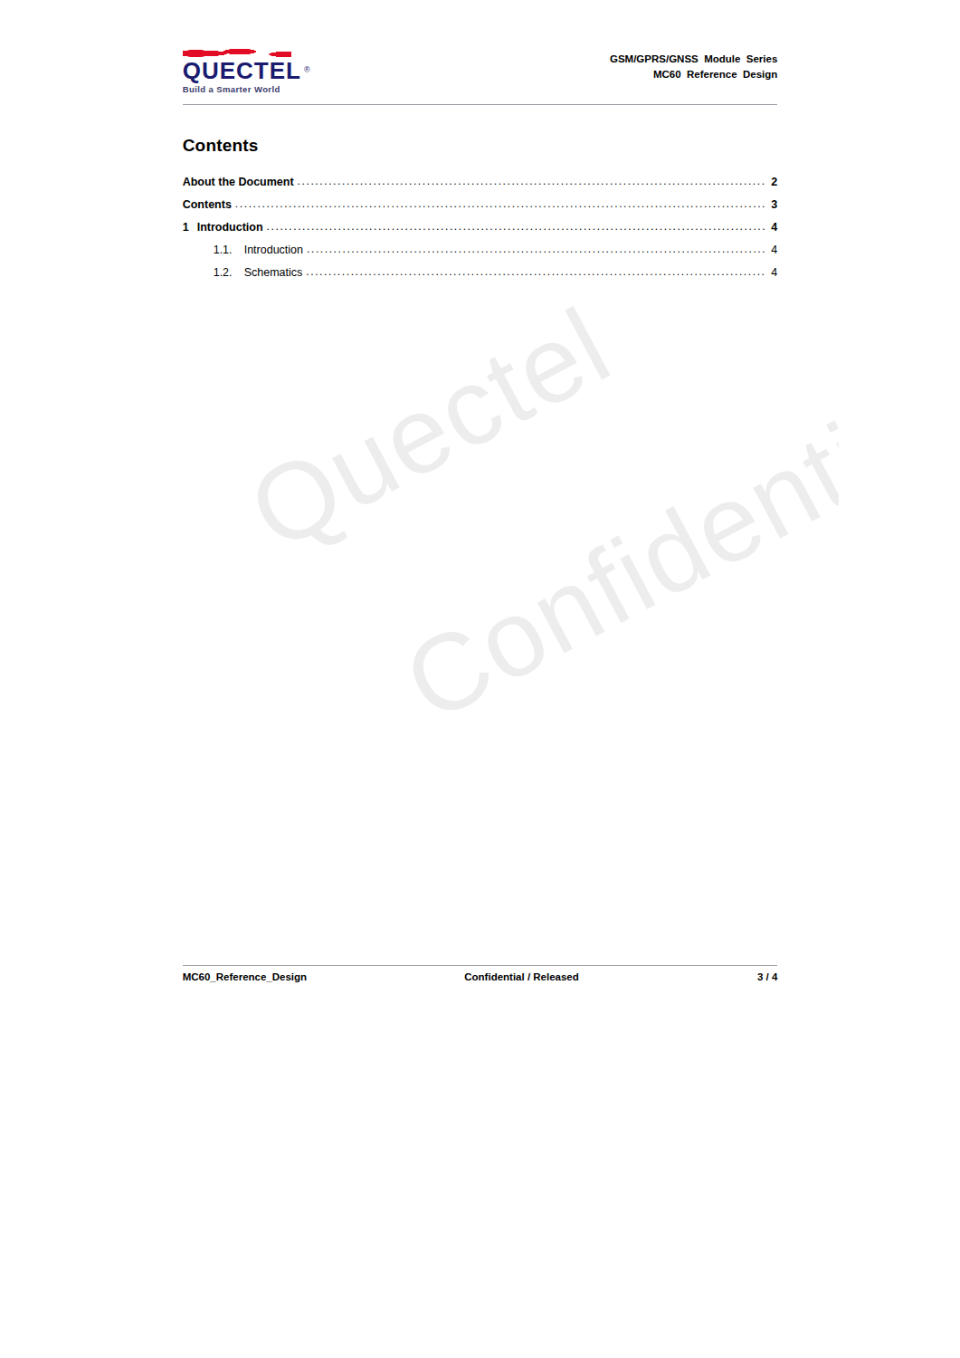QUECTEL®
Build a Smarter World
GSM/GPRS/GNSS Module Series
MC60 Reference Design
Quectel Confidential
Contents
About the Document .................................................................................................................. 2
Contents .............................................................................................................................. 3
1 Introduction ......................................................................................................................... 4
1.1. Introduction ............................................................................................................. 4
1.2. Schematics ............................................................................................................. 4
MC60_Reference_Design
Confidential / Released
3 / 4